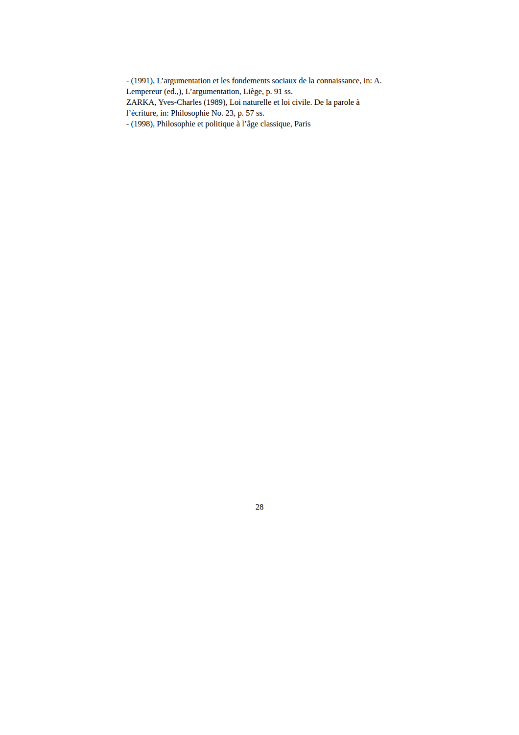- (1991), L’argumentation et les fondements sociaux de la connaissance, in: A. Lempereur (ed.,), L’argumentation, Liège, p. 91 ss.
ZARKA, Yves-Charles (1989), Loi naturelle et loi civile. De la parole à l’écriture, in: Philosophie No. 23, p. 57 ss.
- (1998), Philosophie et politique à l’âge classique, Paris
28